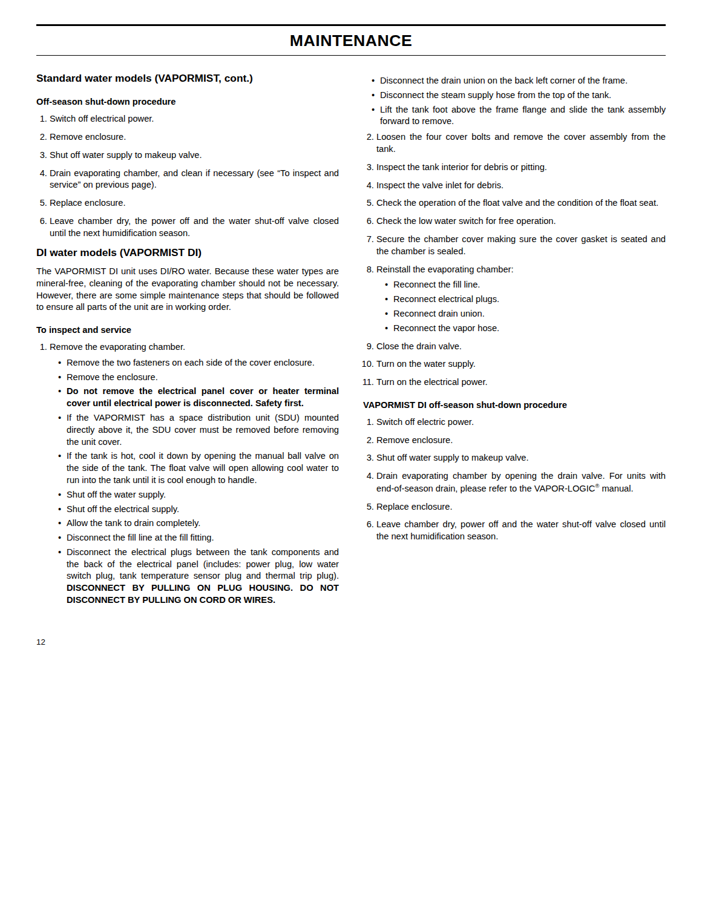MAINTENANCE
Standard water models (VAPORMIST, cont.)
Off-season shut-down procedure
Switch off electrical power.
Remove enclosure.
Shut off water supply to makeup valve.
Drain evaporating chamber, and clean if necessary (see “To inspect and service” on previous page).
Replace enclosure.
Leave chamber dry, the power off and the water shut-off valve closed until the next humidification season.
DI water models (VAPORMIST DI)
The VAPORMIST DI unit uses DI/RO water. Because these water types are mineral-free, cleaning of the evaporating chamber should not be necessary. However, there are some simple maintenance steps that should be followed to ensure all parts of the unit are in working order.
To inspect and service
Remove the evaporating chamber.
Remove the two fasteners on each side of the cover enclosure.
Remove the enclosure.
Do not remove the electrical panel cover or heater terminal cover until electrical power is disconnected. Safety first.
If the VAPORMIST has a space distribution unit (SDU) mounted directly above it, the SDU cover must be removed before removing the unit cover.
If the tank is hot, cool it down by opening the manual ball valve on the side of the tank. The float valve will open allowing cool water to run into the tank until it is cool enough to handle.
Shut off the water supply.
Shut off the electrical supply.
Allow the tank to drain completely.
Disconnect the fill line at the fill fitting.
Disconnect the electrical plugs between the tank components and the back of the electrical panel (includes: power plug, low water switch plug, tank temperature sensor plug and thermal trip plug). DISCONNECT BY PULLING ON PLUG HOUSING. DO NOT DISCONNECT BY PULLING ON CORD OR WIRES.
Disconnect the drain union on the back left corner of the frame.
Disconnect the steam supply hose from the top of the tank.
Lift the tank foot above the frame flange and slide the tank assembly forward to remove.
Loosen the four cover bolts and remove the cover assembly from the tank.
Inspect the tank interior for debris or pitting.
Inspect the valve inlet for debris.
Check the operation of the float valve and the condition of the float seat.
Check the low water switch for free operation.
Secure the chamber cover making sure the cover gasket is seated and the chamber is sealed.
Reinstall the evaporating chamber:
Reconnect the fill line.
Reconnect electrical plugs.
Reconnect drain union.
Reconnect the vapor hose.
Close the drain valve.
Turn on the water supply.
Turn on the electrical power.
VAPORMIST DI off-season shut-down procedure
Switch off electric power.
Remove enclosure.
Shut off water supply to makeup valve.
Drain evaporating chamber by opening the drain valve. For units with end-of-season drain, please refer to the VAPOR-LOGIC® manual.
Replace enclosure.
Leave chamber dry, power off and the water shut-off valve closed until the next humidification season.
12